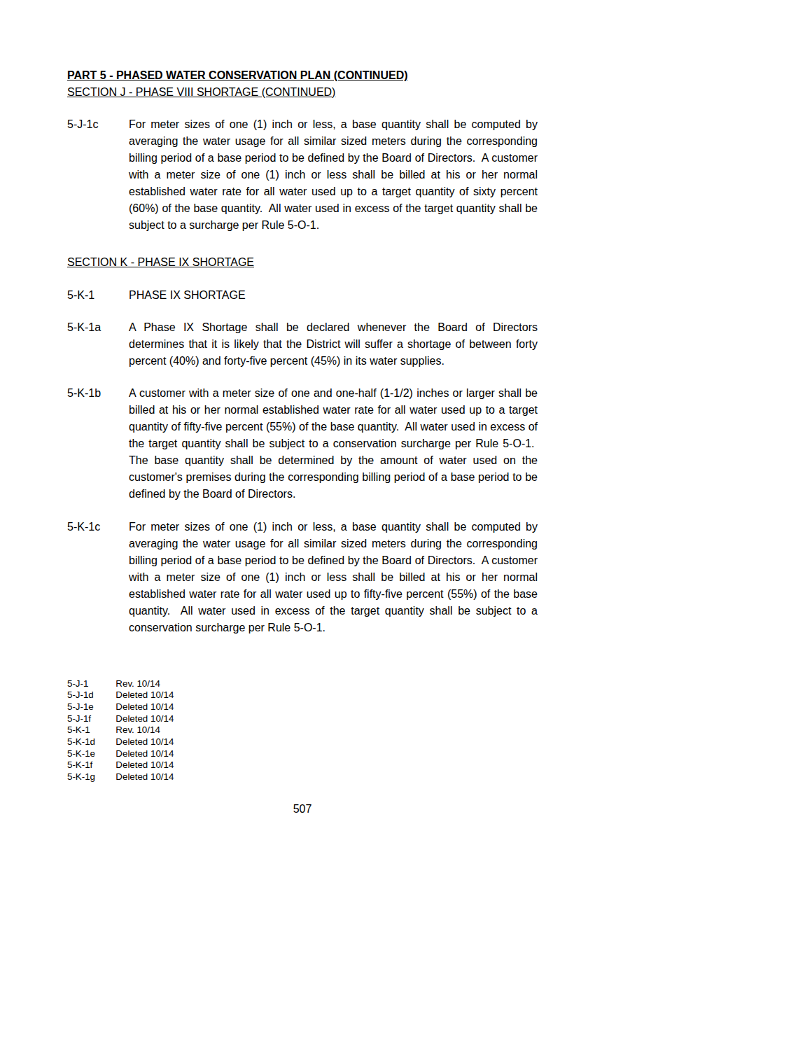PART 5 - PHASED WATER CONSERVATION PLAN (CONTINUED)
SECTION J - PHASE VIII SHORTAGE (CONTINUED)
5-J-1c
For meter sizes of one (1) inch or less, a base quantity shall be computed by averaging the water usage for all similar sized meters during the corresponding billing period of a base period to be defined by the Board of Directors. A customer with a meter size of one (1) inch or less shall be billed at his or her normal established water rate for all water used up to a target quantity of sixty percent (60%) of the base quantity. All water used in excess of the target quantity shall be subject to a surcharge per Rule 5-O-1.
SECTION K - PHASE IX SHORTAGE
5-K-1
PHASE IX SHORTAGE
5-K-1a
A Phase IX Shortage shall be declared whenever the Board of Directors determines that it is likely that the District will suffer a shortage of between forty percent (40%) and forty-five percent (45%) in its water supplies.
5-K-1b
A customer with a meter size of one and one-half (1-1/2) inches or larger shall be billed at his or her normal established water rate for all water used up to a target quantity of fifty-five percent (55%) of the base quantity. All water used in excess of the target quantity shall be subject to a conservation surcharge per Rule 5-O-1. The base quantity shall be determined by the amount of water used on the customer's premises during the corresponding billing period of a base period to be defined by the Board of Directors.
5-K-1c
For meter sizes of one (1) inch or less, a base quantity shall be computed by averaging the water usage for all similar sized meters during the corresponding billing period of a base period to be defined by the Board of Directors. A customer with a meter size of one (1) inch or less shall be billed at his or her normal established water rate for all water used up to fifty-five percent (55%) of the base quantity. All water used in excess of the target quantity shall be subject to a conservation surcharge per Rule 5-O-1.
| 5-J-1 | Rev. 10/14 |
| 5-J-1d | Deleted 10/14 |
| 5-J-1e | Deleted 10/14 |
| 5-J-1f | Deleted 10/14 |
| 5-K-1 | Rev. 10/14 |
| 5-K-1d | Deleted 10/14 |
| 5-K-1e | Deleted 10/14 |
| 5-K-1f | Deleted 10/14 |
| 5-K-1g | Deleted 10/14 |
507